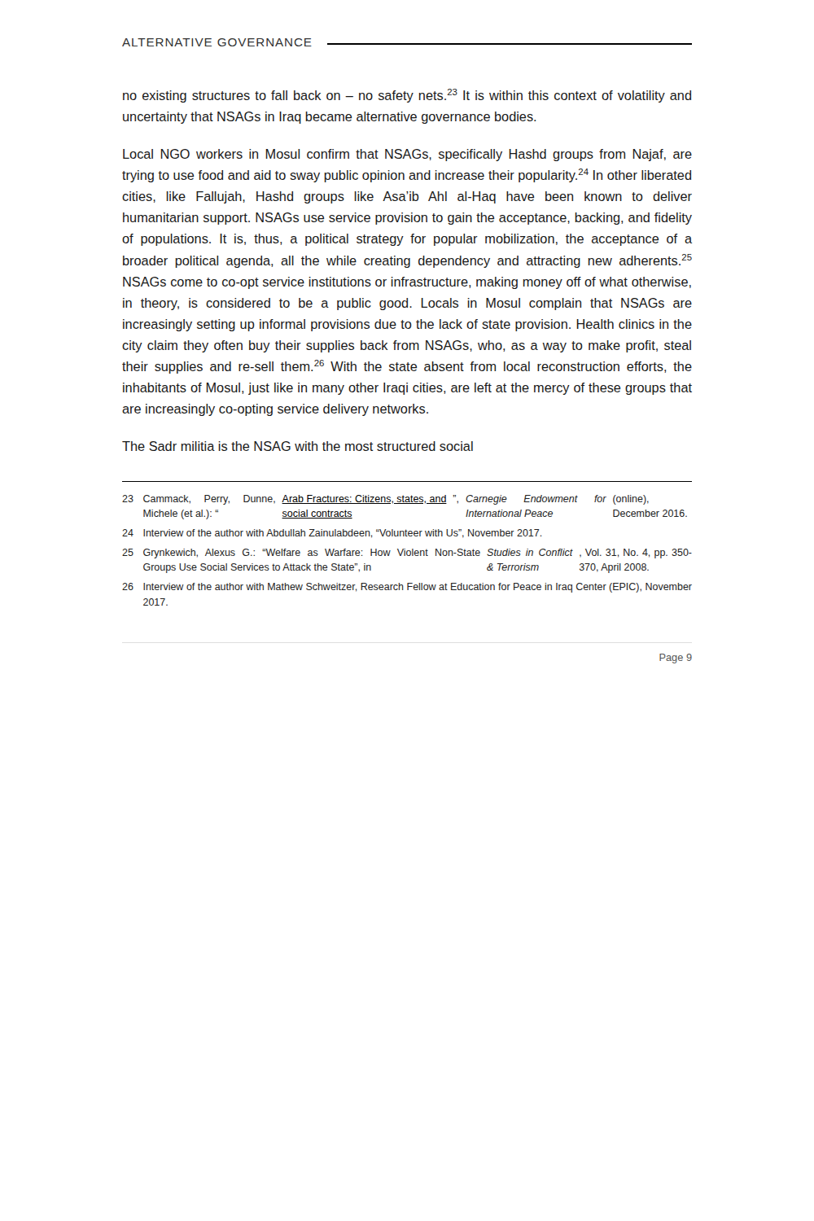Alternative Governance
no existing structures to fall back on – no safety nets.23 It is within this context of volatility and uncertainty that NSAGs in Iraq became alternative governance bodies.
Local NGO workers in Mosul confirm that NSAGs, specifically Hashd groups from Najaf, are trying to use food and aid to sway public opinion and increase their popularity.24 In other liberated cities, like Fallujah, Hashd groups like Asa’ib Ahl al-Haq have been known to deliver humanitarian support. NSAGs use service provision to gain the acceptance, backing, and fidelity of populations. It is, thus, a political strategy for popular mobilization, the acceptance of a broader political agenda, all the while creating dependency and attracting new adherents.25 NSAGs come to co-opt service institutions or infrastructure, making money off of what otherwise, in theory, is considered to be a public good. Locals in Mosul complain that NSAGs are increasingly setting up informal provisions due to the lack of state provision. Health clinics in the city claim they often buy their supplies back from NSAGs, who, as a way to make profit, steal their supplies and re-sell them.26 With the state absent from local reconstruction efforts, the inhabitants of Mosul, just like in many other Iraqi cities, are left at the mercy of these groups that are increasingly co-opting service delivery networks.
The Sadr militia is the NSAG with the most structured social
Cammack, Perry, Dunne, Michele (et al.): “Arab Fractures: Citizens, states, and social contracts”, Carnegie Endowment for International Peace (online), December 2016.
Interview of the author with Abdullah Zainulabdeen, “Volunteer with Us”, November 2017.
Grynkewich, Alexus G.: “Welfare as Warfare: How Violent Non-State Groups Use Social Services to Attack the State”, in Studies in Conflict & Terrorism, Vol. 31, No. 4, pp. 350-370, April 2008.
Interview of the author with Mathew Schweitzer, Research Fellow at Education for Peace in Iraq Center (EPIC), November 2017.
Page 9